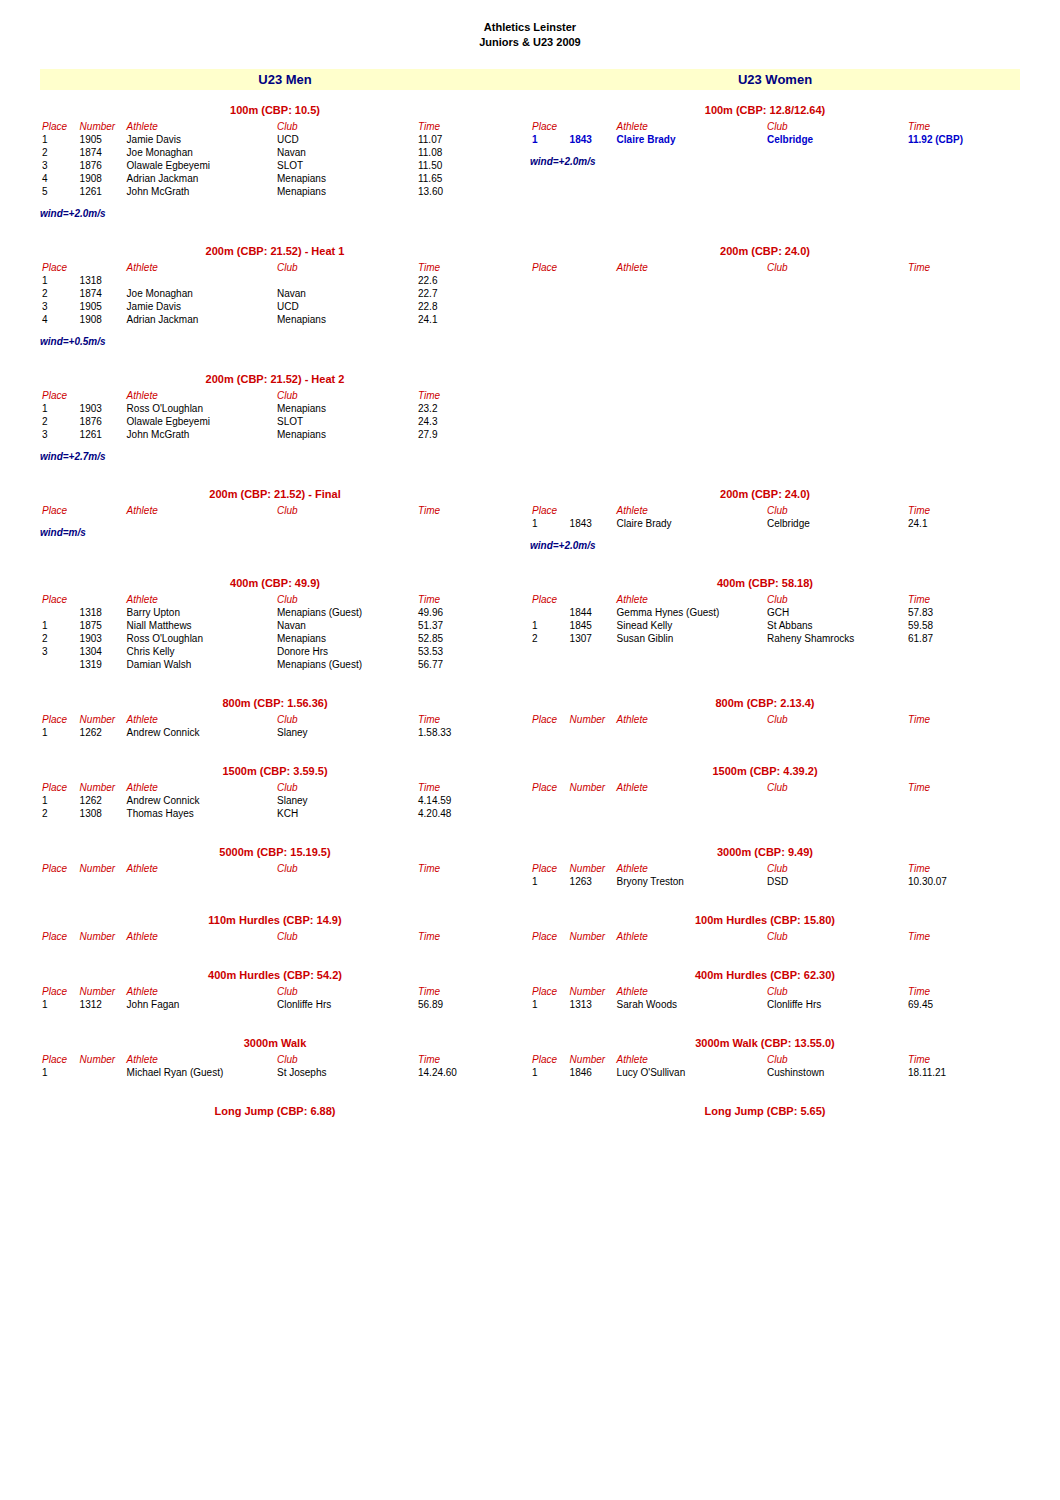Athletics Leinster
Juniors & U23 2009
U23 Men
U23 Women
100m (CBP: 10.5)
| Place | Number | Athlete | Club | Time |
| --- | --- | --- | --- | --- |
| 1 | 1905 | Jamie Davis | UCD | 11.07 |
| 2 | 1874 | Joe Monaghan | Navan | 11.08 |
| 3 | 1876 | Olawale Egbeyemi | SLOT | 11.50 |
| 4 | 1908 | Adrian Jackman | Menapians | 11.65 |
| 5 | 1261 | John McGrath | Menapians | 13.60 |
wind=+2.0m/s
100m (CBP: 12.8/12.64)
| Place | | Athlete | Club | Time |
| --- | --- | --- | --- | --- |
| 1 | 1843 | Claire Brady | Celbridge | 11.92 (CBP) |
wind=+2.0m/s
200m (CBP: 21.52) - Heat 1
| Place | | Athlete | Club | Time |
| --- | --- | --- | --- | --- |
| 1 | 1318 | | | 22.6 |
| 2 | 1874 | Joe Monaghan | Navan | 22.7 |
| 3 | 1905 | Jamie Davis | UCD | 22.8 |
| 4 | 1908 | Adrian Jackman | Menapians | 24.1 |
wind=+0.5m/s
200m (CBP: 24.0)
| Place | | Athlete | Club | Time |
| --- | --- | --- | --- | --- |
200m (CBP: 21.52) - Heat 2
| Place | | Athlete | Club | Time |
| --- | --- | --- | --- | --- |
| 1 | 1903 | Ross O'Loughlan | Menapians | 23.2 |
| 2 | 1876 | Olawale Egbeyemi | SLOT | 24.3 |
| 3 | 1261 | John McGrath | Menapians | 27.9 |
wind=+2.7m/s
200m (CBP: 21.52) - Final
| Place | | Athlete | Club | Time |
| --- | --- | --- | --- | --- |
wind=m/s
200m (CBP: 24.0)
| Place | | Athlete | Club | Time |
| --- | --- | --- | --- | --- |
| 1 | 1843 | Claire Brady | Celbridge | 24.1 |
wind=+2.0m/s
400m (CBP: 49.9)
| Place | | Athlete | Club | Time |
| --- | --- | --- | --- | --- |
| | 1318 | Barry Upton | Menapians (Guest) | 49.96 |
| 1 | 1875 | Niall Matthews | Navan | 51.37 |
| 2 | 1903 | Ross O'Loughlan | Menapians | 52.85 |
| 3 | 1304 | Chris Kelly | Donore Hrs | 53.53 |
| | 1319 | Damian Walsh | Menapians (Guest) | 56.77 |
400m (CBP: 58.18)
| Place | | Athlete | Club | Time |
| --- | --- | --- | --- | --- |
| | 1844 | Gemma Hynes (Guest) | GCH | 57.83 |
| 1 | 1845 | Sinead Kelly | St Abbans | 59.58 |
| 2 | 1307 | Susan Giblin | Raheny Shamrocks | 61.87 |
800m (CBP: 1.56.36)
| Place | Number | Athlete | Club | Time |
| --- | --- | --- | --- | --- |
| 1 | 1262 | Andrew Connick | Slaney | 1.58.33 |
800m (CBP: 2.13.4)
| Place | Number | Athlete | Club | Time |
| --- | --- | --- | --- | --- |
1500m (CBP: 3.59.5)
| Place | Number | Athlete | Club | Time |
| --- | --- | --- | --- | --- |
| 1 | 1262 | Andrew Connick | Slaney | 4.14.59 |
| 2 | 1308 | Thomas Hayes | KCH | 4.20.48 |
1500m (CBP: 4.39.2)
| Place | Number | Athlete | Club | Time |
| --- | --- | --- | --- | --- |
5000m (CBP: 15.19.5)
| Place | Number | Athlete | Club | Time |
| --- | --- | --- | --- | --- |
3000m (CBP: 9.49)
| Place | Number | Athlete | Club | Time |
| --- | --- | --- | --- | --- |
| 1 | 1263 | Bryony Treston | DSD | 10.30.07 |
110m Hurdles (CBP: 14.9)
| Place | Number | Athlete | Club | Time |
| --- | --- | --- | --- | --- |
100m Hurdles (CBP: 15.80)
| Place | Number | Athlete | Club | Time |
| --- | --- | --- | --- | --- |
400m Hurdles (CBP: 54.2)
| Place | Number | Athlete | Club | Time |
| --- | --- | --- | --- | --- |
| 1 | 1312 | John Fagan | Clonliffe Hrs | 56.89 |
400m Hurdles (CBP: 62.30)
| Place | Number | Athlete | Club | Time |
| --- | --- | --- | --- | --- |
| 1 | 1313 | Sarah Woods | Clonliffe Hrs | 69.45 |
3000m Walk
| Place | Number | Athlete | Club | Time |
| --- | --- | --- | --- | --- |
| 1 | | Michael Ryan (Guest) | St Josephs | 14.24.60 |
3000m Walk (CBP: 13.55.0)
| Place | Number | Athlete | Club | Time |
| --- | --- | --- | --- | --- |
| 1 | 1846 | Lucy O'Sullivan | Cushinstown | 18.11.21 |
Long Jump (CBP: 6.88)
Long Jump (CBP: 5.65)